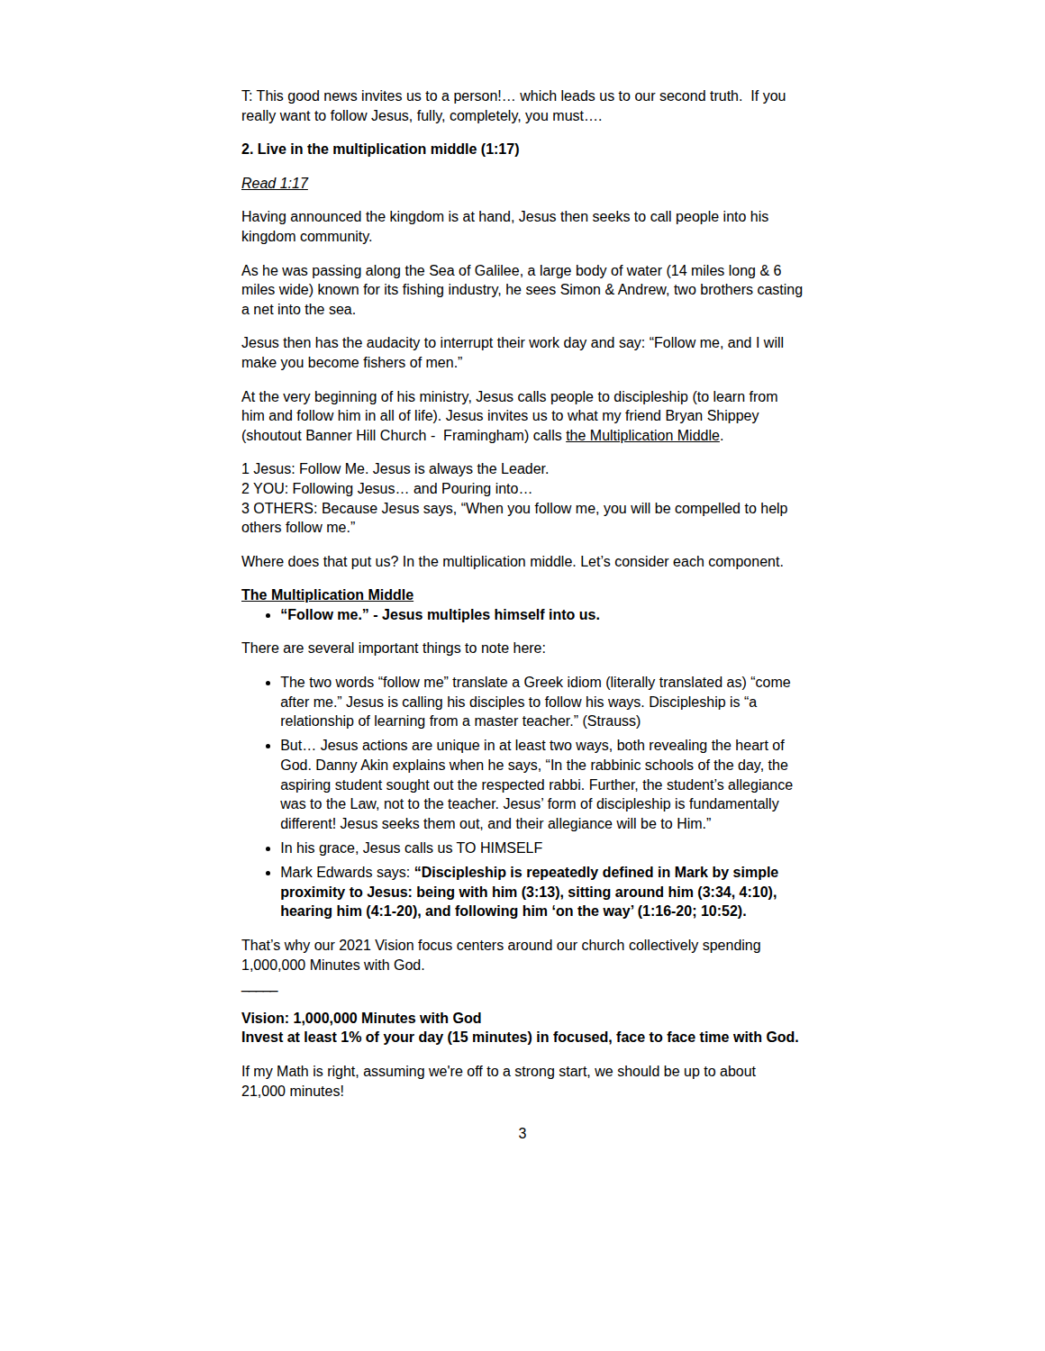T: This good news invites us to a person!… which leads us to our second truth. If you really want to follow Jesus, fully, completely, you must….
2. Live in the multiplication middle (1:17)
Read 1:17
Having announced the kingdom is at hand, Jesus then seeks to call people into his kingdom community.
As he was passing along the Sea of Galilee, a large body of water (14 miles long & 6 miles wide) known for its fishing industry, he sees Simon & Andrew, two brothers casting a net into the sea.
Jesus then has the audacity to interrupt their work day and say: “Follow me, and I will make you become fishers of men.”
At the very beginning of his ministry, Jesus calls people to discipleship (to learn from him and follow him in all of life). Jesus invites us to what my friend Bryan Shippey (shoutout Banner Hill Church - Framingham) calls the Multiplication Middle.
1 Jesus: Follow Me. Jesus is always the Leader.
2 YOU: Following Jesus… and Pouring into…
3 OTHERS: Because Jesus says, “When you follow me, you will be compelled to help others follow me.”
Where does that put us? In the multiplication middle. Let’s consider each component.
The Multiplication Middle
“Follow me.” - Jesus multiples himself into us.
There are several important things to note here:
The two words “follow me” translate a Greek idiom (literally translated as) “come after me.” Jesus is calling his disciples to follow his ways. Discipleship is “a relationship of learning from a master teacher.” (Strauss)
But… Jesus actions are unique in at least two ways, both revealing the heart of God. Danny Akin explains when he says, “In the rabbinic schools of the day, the aspiring student sought out the respected rabbi. Further, the student’s allegiance was to the Law, not to the teacher. Jesus’ form of discipleship is fundamentally different! Jesus seeks them out, and their allegiance will be to Him.”
In his grace, Jesus calls us TO HIMSELF
Mark Edwards says: “Discipleship is repeatedly defined in Mark by simple proximity to Jesus: being with him (3:13), sitting around him (3:34, 4:10), hearing him (4:1-20), and following him ‘on the way’ (1:16-20; 10:52).
That’s why our 2021 Vision focus centers around our church collectively spending 1,000,000 Minutes with God.
_____
Vision: 1,000,000 Minutes with God
Invest at least 1% of your day (15 minutes) in focused, face to face time with God.
If my Math is right, assuming we're off to a strong start, we should be up to about 21,000 minutes!
3